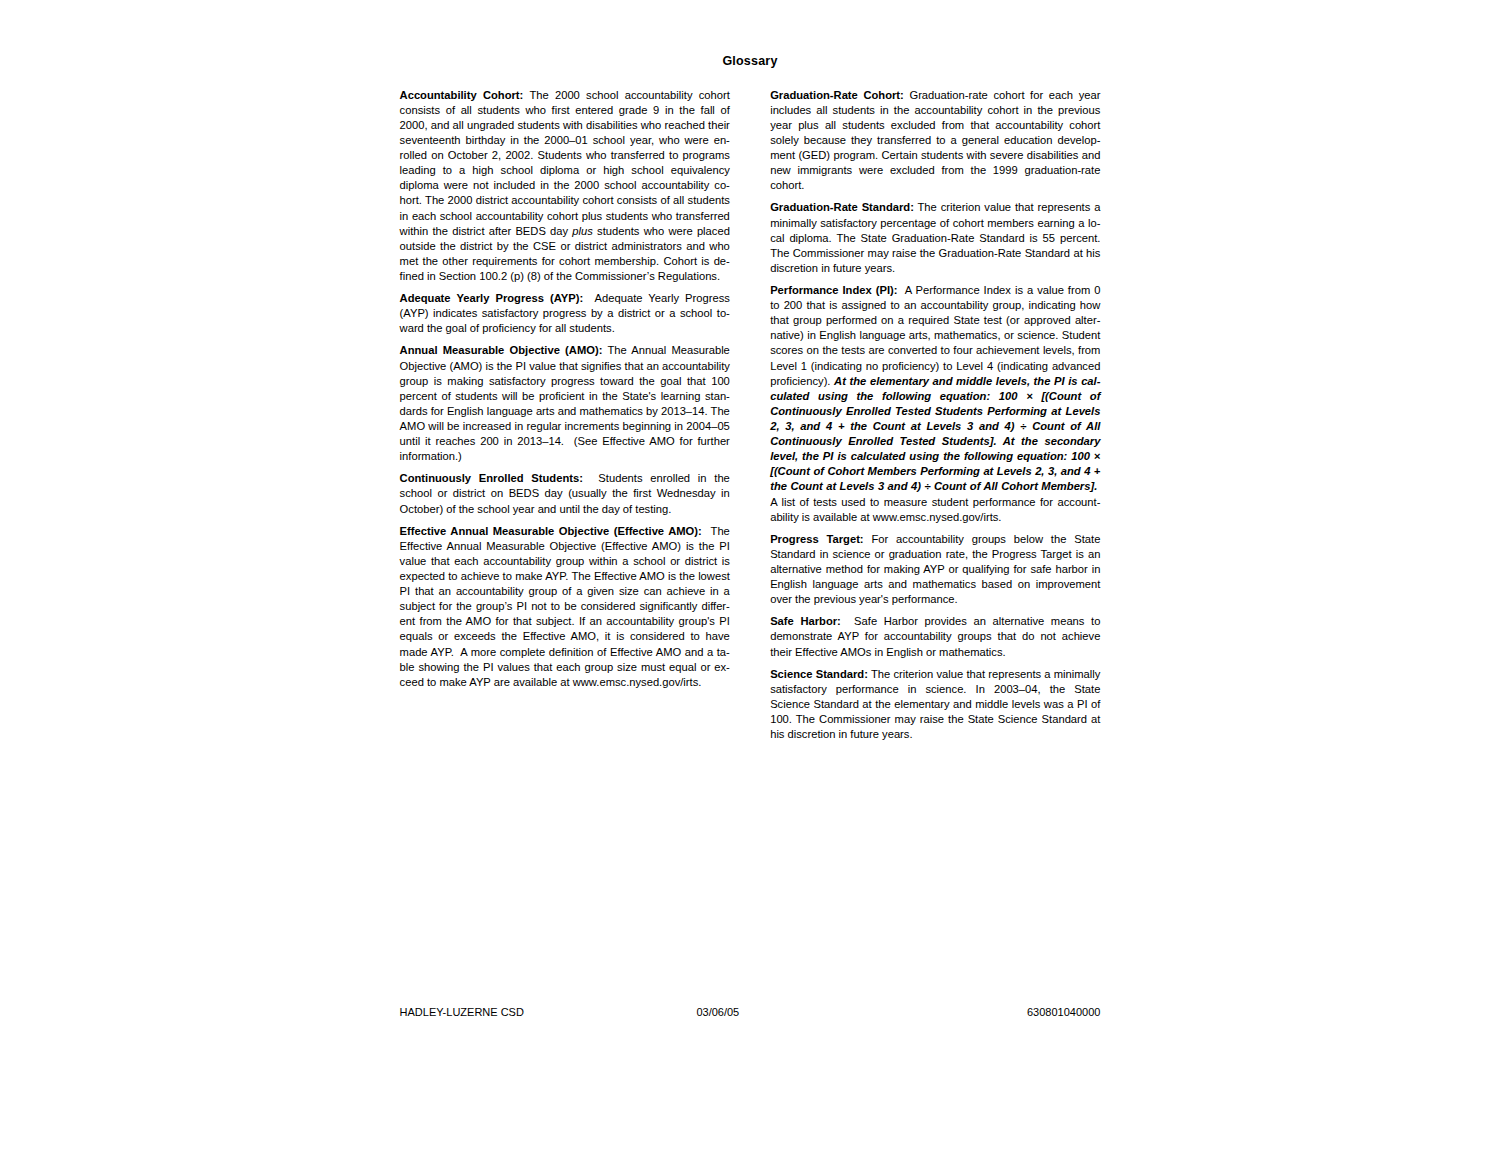Glossary
Accountability Cohort: The 2000 school accountability cohort consists of all students who first entered grade 9 in the fall of 2000, and all ungraded students with disabilities who reached their seventeenth birthday in the 2000–01 school year, who were enrolled on October 2, 2002. Students who transferred to programs leading to a high school diploma or high school equivalency diploma were not included in the 2000 school accountability cohort. The 2000 district accountability cohort consists of all students in each school accountability cohort plus students who transferred within the district after BEDS day plus students who were placed outside the district by the CSE or district administrators and who met the other requirements for cohort membership. Cohort is defined in Section 100.2 (p) (8) of the Commissioner’s Regulations.
Adequate Yearly Progress (AYP): Adequate Yearly Progress (AYP) indicates satisfactory progress by a district or a school toward the goal of proficiency for all students.
Annual Measurable Objective (AMO): The Annual Measurable Objective (AMO) is the PI value that signifies that an accountability group is making satisfactory progress toward the goal that 100 percent of students will be proficient in the State's learning standards for English language arts and mathematics by 2013–14. The AMO will be increased in regular increments beginning in 2004–05 until it reaches 200 in 2013–14. (See Effective AMO for further information.)
Continuously Enrolled Students: Students enrolled in the school or district on BEDS day (usually the first Wednesday in October) of the school year and until the day of testing.
Effective Annual Measurable Objective (Effective AMO): The Effective Annual Measurable Objective (Effective AMO) is the PI value that each accountability group within a school or district is expected to achieve to make AYP. The Effective AMO is the lowest PI that an accountability group of a given size can achieve in a subject for the group’s PI not to be considered significantly different from the AMO for that subject. If an accountability group's PI equals or exceeds the Effective AMO, it is considered to have made AYP. A more complete definition of Effective AMO and a table showing the PI values that each group size must equal or exceed to make AYP are available at www.emsc.nysed.gov/irts.
Graduation-Rate Cohort: Graduation-rate cohort for each year includes all students in the accountability cohort in the previous year plus all students excluded from that accountability cohort solely because they transferred to a general education development (GED) program. Certain students with severe disabilities and new immigrants were excluded from the 1999 graduation-rate cohort.
Graduation-Rate Standard: The criterion value that represents a minimally satisfactory percentage of cohort members earning a local diploma. The State Graduation-Rate Standard is 55 percent. The Commissioner may raise the Graduation-Rate Standard at his discretion in future years.
Performance Index (PI): A Performance Index is a value from 0 to 200 that is assigned to an accountability group, indicating how that group performed on a required State test (or approved alternative) in English language arts, mathematics, or science. Student scores on the tests are converted to four achievement levels, from Level 1 (indicating no proficiency) to Level 4 (indicating advanced proficiency). At the elementary and middle levels, the PI is calculated using the following equation: 100 × [(Count of Continuously Enrolled Tested Students Performing at Levels 2, 3, and 4 + the Count at Levels 3 and 4) ÷ Count of All Continuously Enrolled Tested Students]. At the secondary level, the PI is calculated using the following equation: 100 × [(Count of Cohort Members Performing at Levels 2, 3, and 4 + the Count at Levels 3 and 4) ÷ Count of All Cohort Members]. A list of tests used to measure student performance for accountability is available at www.emsc.nysed.gov/irts.
Progress Target: For accountability groups below the State Standard in science or graduation rate, the Progress Target is an alternative method for making AYP or qualifying for safe harbor in English language arts and mathematics based on improvement over the previous year's performance.
Safe Harbor: Safe Harbor provides an alternative means to demonstrate AYP for accountability groups that do not achieve their Effective AMOs in English or mathematics.
Science Standard: The criterion value that represents a minimally satisfactory performance in science. In 2003–04, the State Science Standard at the elementary and middle levels was a PI of 100. The Commissioner may raise the State Science Standard at his discretion in future years.
HADLEY-LUZERNE CSD
03/06/05
630801040000